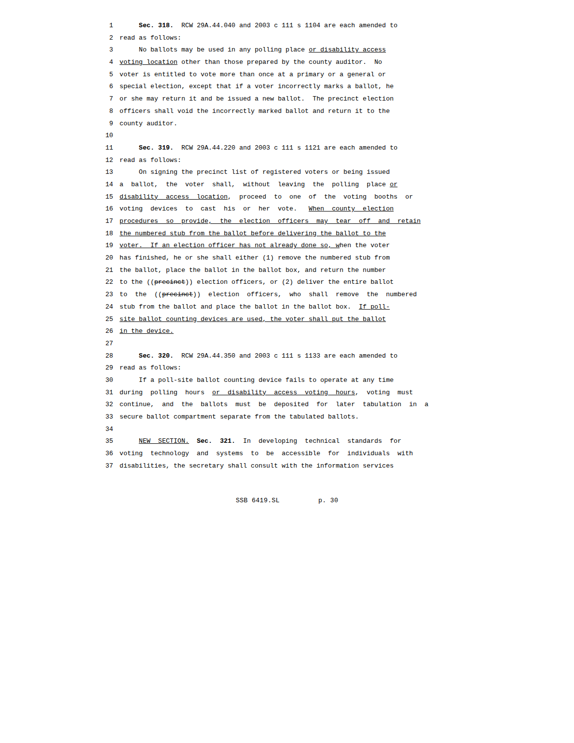Sec. 318. RCW 29A.44.040 and 2003 c 111 s 1104 are each amended to
read as follows:
No ballots may be used in any polling place or disability access
voting location other than those prepared by the county auditor. No
voter is entitled to vote more than once at a primary or a general or
special election, except that if a voter incorrectly marks a ballot, he
or she may return it and be issued a new ballot. The precinct election
officers shall void the incorrectly marked ballot and return it to the
county auditor.
Sec. 319. RCW 29A.44.220 and 2003 c 111 s 1121 are each amended to
read as follows:
On signing the precinct list of registered voters or being issued
a ballot, the voter shall, without leaving the polling place or
disability access location, proceed to one of the voting booths or
voting devices to cast his or her vote. When county election
procedures so provide, the election officers may tear off and retain
the numbered stub from the ballot before delivering the ballot to the
voter. If an election officer has not already done so, when the voter
has finished, he or she shall either (1) remove the numbered stub from
the ballot, place the ballot in the ballot box, and return the number
to the ((precinct)) election officers, or (2) deliver the entire ballot
to the ((precinct)) election officers, who shall remove the numbered
stub from the ballot and place the ballot in the ballot box. If poll-
site ballot counting devices are used, the voter shall put the ballot
in the device.
Sec. 320. RCW 29A.44.350 and 2003 c 111 s 1133 are each amended to
read as follows:
If a poll-site ballot counting device fails to operate at any time
during polling hours or disability access voting hours, voting must
continue, and the ballots must be deposited for later tabulation in a
secure ballot compartment separate from the tabulated ballots.
NEW SECTION. Sec. 321. In developing technical standards for
voting technology and systems to be accessible for individuals with
disabilities, the secretary shall consult with the information services
SSB 6419.SL p. 30